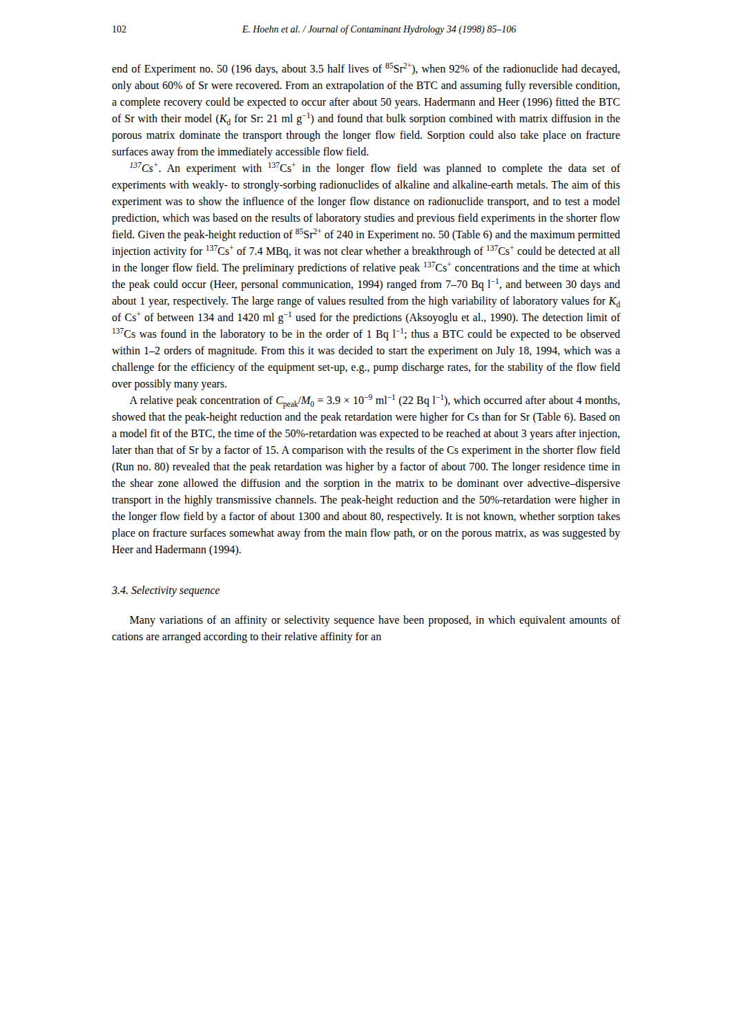102 E. Hoehn et al. / Journal of Contaminant Hydrology 34 (1998) 85–106
end of Experiment no. 50 (196 days, about 3.5 half lives of 85Sr2+), when 92% of the radionuclide had decayed, only about 60% of Sr were recovered. From an extrapolation of the BTC and assuming fully reversible condition, a complete recovery could be expected to occur after about 50 years. Hadermann and Heer (1996) fitted the BTC of Sr with their model (Kd for Sr: 21 ml g−1) and found that bulk sorption combined with matrix diffusion in the porous matrix dominate the transport through the longer flow field. Sorption could also take place on fracture surfaces away from the immediately accessible flow field.
137Cs+. An experiment with 137Cs+ in the longer flow field was planned to complete the data set of experiments with weakly- to strongly-sorbing radionuclides of alkaline and alkaline-earth metals. The aim of this experiment was to show the influence of the longer flow distance on radionuclide transport, and to test a model prediction, which was based on the results of laboratory studies and previous field experiments in the shorter flow field. Given the peak-height reduction of 85Sr2+ of 240 in Experiment no. 50 (Table 6) and the maximum permitted injection activity for 137Cs+ of 7.4 MBq, it was not clear whether a breakthrough of 137Cs+ could be detected at all in the longer flow field. The preliminary predictions of relative peak 137Cs+ concentrations and the time at which the peak could occur (Heer, personal communication, 1994) ranged from 7–70 Bq l−1, and between 30 days and about 1 year, respectively. The large range of values resulted from the high variability of laboratory values for Kd of Cs+ of between 134 and 1420 ml g−1 used for the predictions (Aksoyoglu et al., 1990). The detection limit of 137Cs was found in the laboratory to be in the order of 1 Bq l−1; thus a BTC could be expected to be observed within 1–2 orders of magnitude. From this it was decided to start the experiment on July 18, 1994, which was a challenge for the efficiency of the equipment set-up, e.g., pump discharge rates, for the stability of the flow field over possibly many years.
A relative peak concentration of Cpeak/M0 = 3.9 × 10−9 ml−1 (22 Bq l−1), which occurred after about 4 months, showed that the peak-height reduction and the peak retardation were higher for Cs than for Sr (Table 6). Based on a model fit of the BTC, the time of the 50%-retardation was expected to be reached at about 3 years after injection, later than that of Sr by a factor of 15. A comparison with the results of the Cs experiment in the shorter flow field (Run no. 80) revealed that the peak retardation was higher by a factor of about 700. The longer residence time in the shear zone allowed the diffusion and the sorption in the matrix to be dominant over advective–dispersive transport in the highly transmissive channels. The peak-height reduction and the 50%-retardation were higher in the longer flow field by a factor of about 1300 and about 80, respectively. It is not known, whether sorption takes place on fracture surfaces somewhat away from the main flow path, or on the porous matrix, as was suggested by Heer and Hadermann (1994).
3.4. Selectivity sequence
Many variations of an affinity or selectivity sequence have been proposed, in which equivalent amounts of cations are arranged according to their relative affinity for an